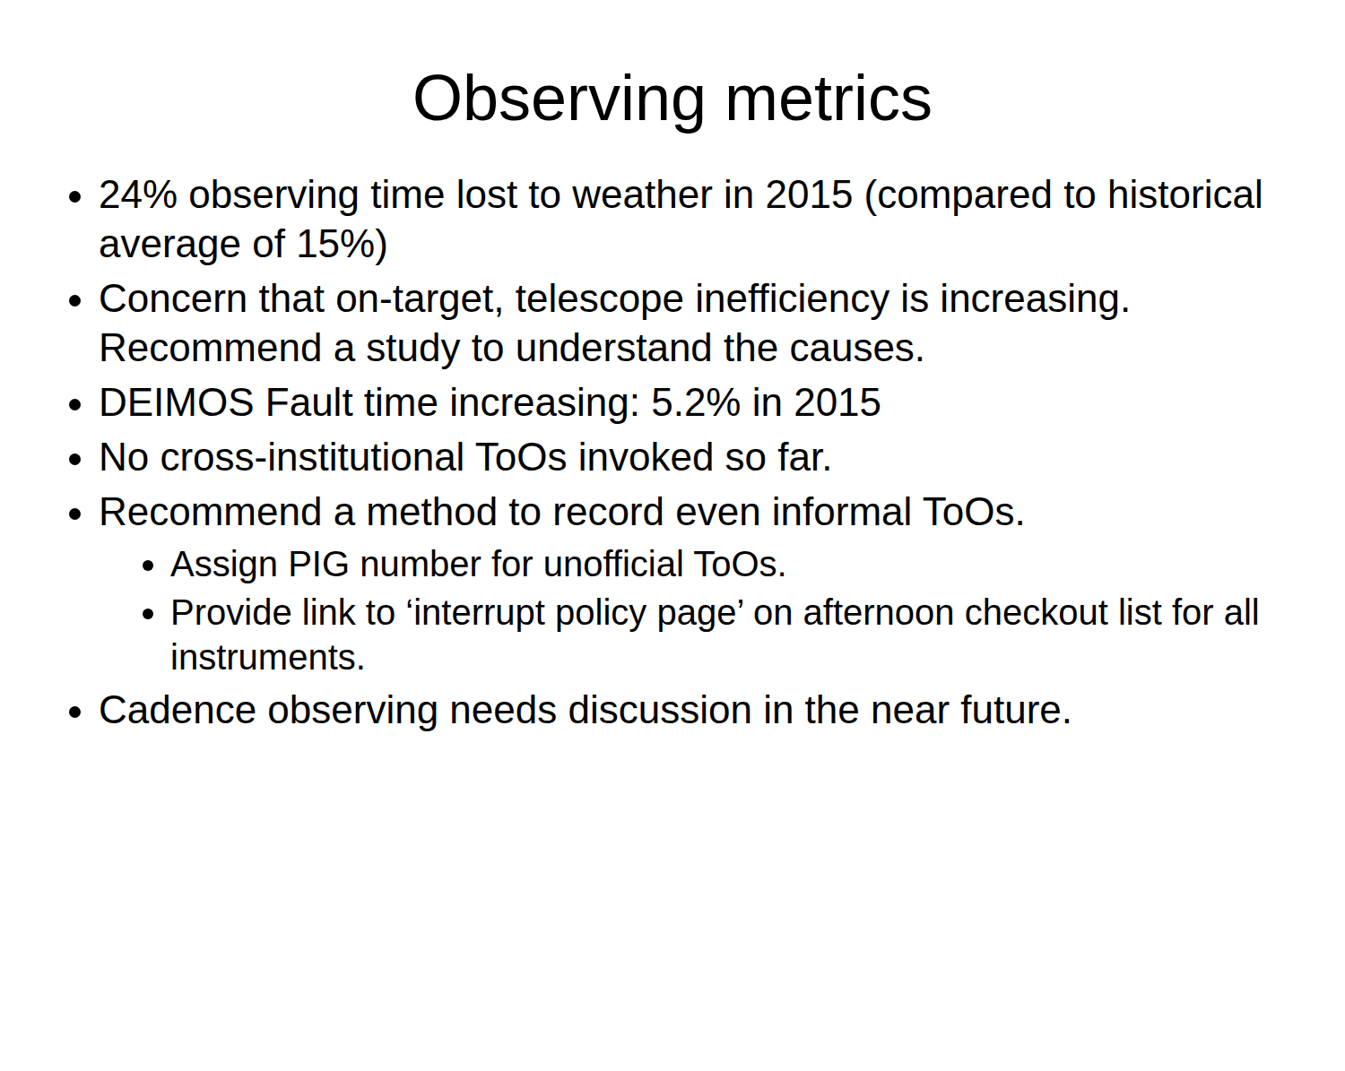Observing metrics
24% observing time lost to weather in 2015 (compared to historical average of 15%)
Concern that on-target, telescope inefficiency is increasing. Recommend a study to understand the causes.
DEIMOS Fault time increasing: 5.2% in 2015
No cross-institutional ToOs invoked so far.
Recommend a method to record even informal ToOs.
Assign PIG number for unofficial ToOs.
Provide link to ‘interrupt policy page’ on afternoon checkout list for all instruments.
Cadence observing needs discussion in the near future.